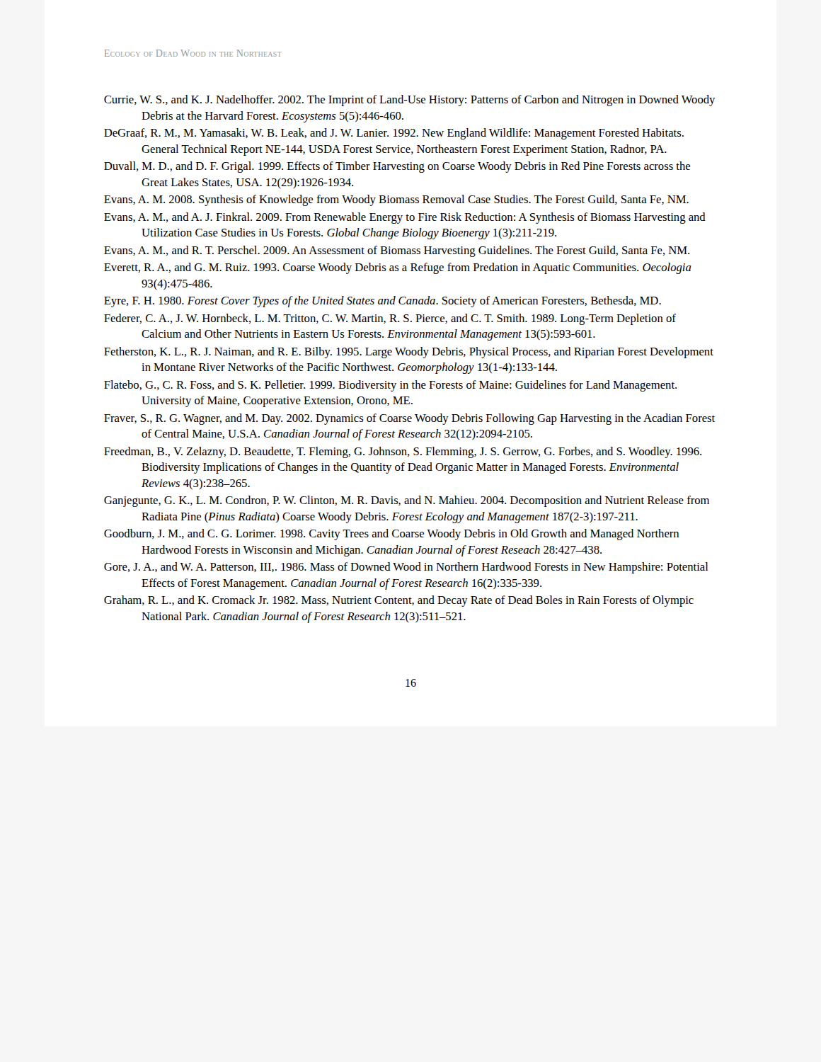Ecology of Dead Wood in the Northeast
Currie, W. S., and K. J. Nadelhoffer. 2002. The Imprint of Land-Use History: Patterns of Carbon and Nitrogen in Downed Woody Debris at the Harvard Forest. Ecosystems 5(5):446-460.
DeGraaf, R. M., M. Yamasaki, W. B. Leak, and J. W. Lanier. 1992. New England Wildlife: Management Forested Habitats. General Technical Report NE-144, USDA Forest Service, Northeastern Forest Experiment Station, Radnor, PA.
Duvall, M. D., and D. F. Grigal. 1999. Effects of Timber Harvesting on Coarse Woody Debris in Red Pine Forests across the Great Lakes States, USA. 12(29):1926-1934.
Evans, A. M. 2008. Synthesis of Knowledge from Woody Biomass Removal Case Studies. The Forest Guild, Santa Fe, NM.
Evans, A. M., and A. J. Finkral. 2009. From Renewable Energy to Fire Risk Reduction: A Synthesis of Biomass Harvesting and Utilization Case Studies in Us Forests. Global Change Biology Bioenergy 1(3):211-219.
Evans, A. M., and R. T. Perschel. 2009. An Assessment of Biomass Harvesting Guidelines. The Forest Guild, Santa Fe, NM.
Everett, R. A., and G. M. Ruiz. 1993. Coarse Woody Debris as a Refuge from Predation in Aquatic Communities. Oecologia 93(4):475-486.
Eyre, F. H. 1980. Forest Cover Types of the United States and Canada. Society of American Foresters, Bethesda, MD.
Federer, C. A., J. W. Hornbeck, L. M. Tritton, C. W. Martin, R. S. Pierce, and C. T. Smith. 1989. Long-Term Depletion of Calcium and Other Nutrients in Eastern Us Forests. Environmental Management 13(5):593-601.
Fetherston, K. L., R. J. Naiman, and R. E. Bilby. 1995. Large Woody Debris, Physical Process, and Riparian Forest Development in Montane River Networks of the Pacific Northwest. Geomorphology 13(1-4):133-144.
Flatebo, G., C. R. Foss, and S. K. Pelletier. 1999. Biodiversity in the Forests of Maine: Guidelines for Land Management. University of Maine, Cooperative Extension, Orono, ME.
Fraver, S., R. G. Wagner, and M. Day. 2002. Dynamics of Coarse Woody Debris Following Gap Harvesting in the Acadian Forest of Central Maine, U.S.A. Canadian Journal of Forest Research 32(12):2094-2105.
Freedman, B., V. Zelazny, D. Beaudette, T. Fleming, G. Johnson, S. Flemming, J. S. Gerrow, G. Forbes, and S. Woodley. 1996. Biodiversity Implications of Changes in the Quantity of Dead Organic Matter in Managed Forests. Environmental Reviews 4(3):238–265.
Ganjegunte, G. K., L. M. Condron, P. W. Clinton, M. R. Davis, and N. Mahieu. 2004. Decomposition and Nutrient Release from Radiata Pine (Pinus Radiata) Coarse Woody Debris. Forest Ecology and Management 187(2-3):197-211.
Goodburn, J. M., and C. G. Lorimer. 1998. Cavity Trees and Coarse Woody Debris in Old Growth and Managed Northern Hardwood Forests in Wisconsin and Michigan. Canadian Journal of Forest Reseach 28:427–438.
Gore, J. A., and W. A. Patterson, III,. 1986. Mass of Downed Wood in Northern Hardwood Forests in New Hampshire: Potential Effects of Forest Management. Canadian Journal of Forest Research 16(2):335-339.
Graham, R. L., and K. Cromack Jr. 1982. Mass, Nutrient Content, and Decay Rate of Dead Boles in Rain Forests of Olympic National Park. Canadian Journal of Forest Research 12(3):511–521.
16